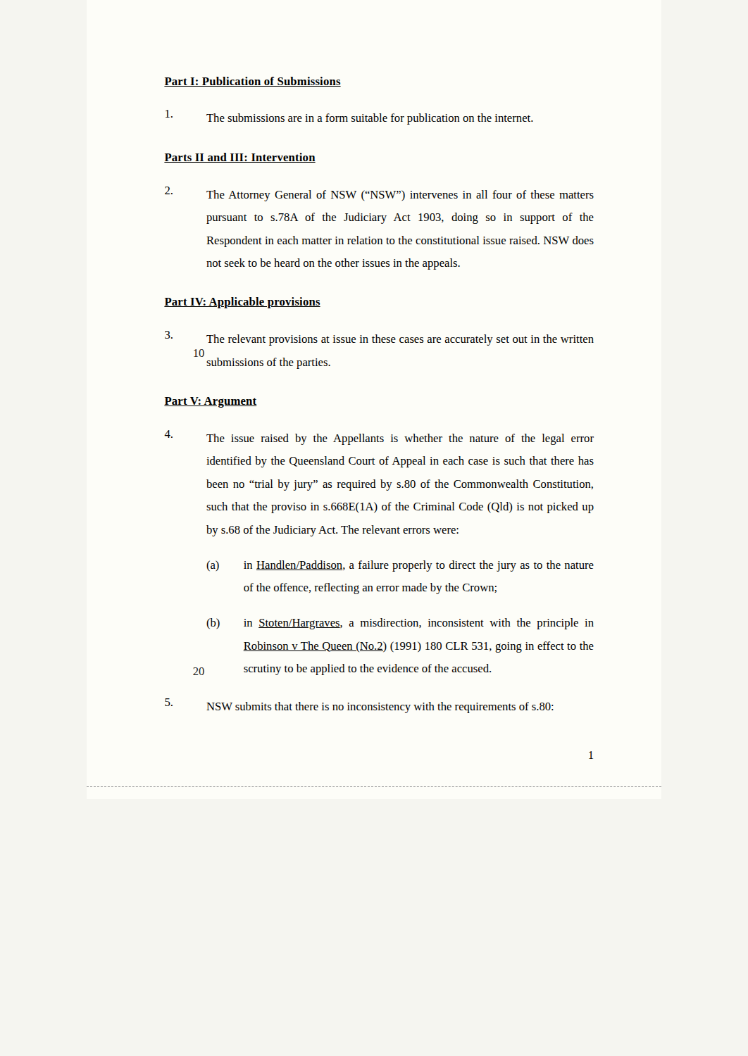Part I: Publication of Submissions
1.
The submissions are in a form suitable for publication on the internet.
Parts II and III: Intervention
2.
The Attorney General of NSW (“NSW”) intervenes in all four of these matters pursuant to s.78A of the Judiciary Act 1903, doing so in support of the Respondent in each matter in relation to the constitutional issue raised. NSW does not seek to be heard on the other issues in the appeals.
Part IV: Applicable provisions
10
3.
The relevant provisions at issue in these cases are accurately set out in the written submissions of the parties.
Part V: Argument
4.
The issue raised by the Appellants is whether the nature of the legal error identified by the Queensland Court of Appeal in each case is such that there has been no “trial by jury” as required by s.80 of the Commonwealth Constitution, such that the proviso in s.668E(1A) of the Criminal Code (Qld) is not picked up by s.68 of the Judiciary Act. The relevant errors were:
(a)
in Handlen/Paddison, a failure properly to direct the jury as to the nature of the offence, reflecting an error made by the Crown;
(b)
in Stoten/Hargraves, a misdirection, inconsistent with the principle in Robinson v The Queen (No.2) (1991) 180 CLR 531, going in effect to the scrutiny to be applied to the evidence of the accused.
20
5.
NSW submits that there is no inconsistency with the requirements of s.80:
1